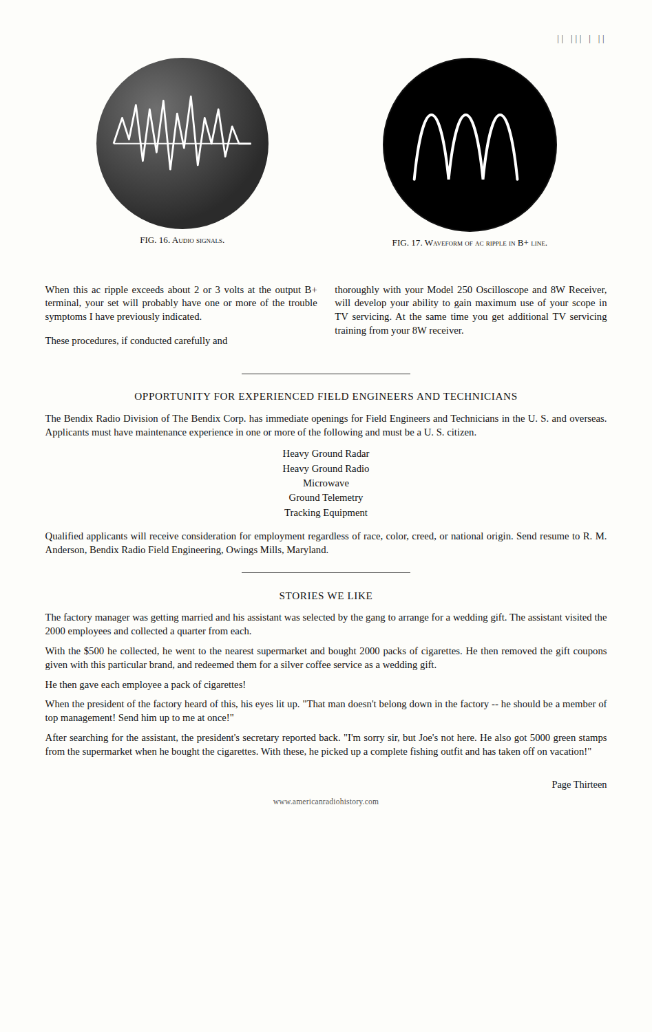|| ||| | ||
FIG. 16. Audio signals.
FIG. 17. Waveform of ac ripple in B+ line.
When this ac ripple exceeds about 2 or 3 volts at the output B+ terminal, your set will probably have one or more of the trouble symptoms I have previously indicated.
These procedures, if conducted carefully and
thoroughly with your Model 250 Oscilloscope and 8W Receiver, will develop your ability to gain maximum use of your scope in TV servicing. At the same time you get additional TV servicing training from your 8W receiver.
OPPORTUNITY FOR EXPERIENCED FIELD ENGINEERS AND TECHNICIANS
The Bendix Radio Division of The Bendix Corp. has immediate openings for Field Engineers and Technicians in the U. S. and overseas. Applicants must have maintenance experience in one or more of the following and must be a U. S. citizen.
Heavy Ground Radar
Heavy Ground Radio
Microwave
Ground Telemetry
Tracking Equipment
Qualified applicants will receive consideration for employment regardless of race, color, creed, or national origin. Send resume to R. M. Anderson, Bendix Radio Field Engineering, Owings Mills, Maryland.
STORIES WE LIKE
The factory manager was getting married and his assistant was selected by the gang to arrange for a wedding gift. The assistant visited the 2000 employees and collected a quarter from each.
With the $500 he collected, he went to the nearest supermarket and bought 2000 packs of cigarettes. He then removed the gift coupons given with this particular brand, and redeemed them for a silver coffee service as a wedding gift.
He then gave each employee a pack of cigarettes!
When the president of the factory heard of this, his eyes lit up. "That man doesn't belong down in the factory -- he should be a member of top management! Send him up to me at once!"
After searching for the assistant, the president's secretary reported back. "I'm sorry sir, but Joe's not here. He also got 5000 green stamps from the supermarket when he bought the cigarettes. With these, he picked up a complete fishing outfit and has taken off on vacation!"
Page Thirteen
www.americanradiohistory.com